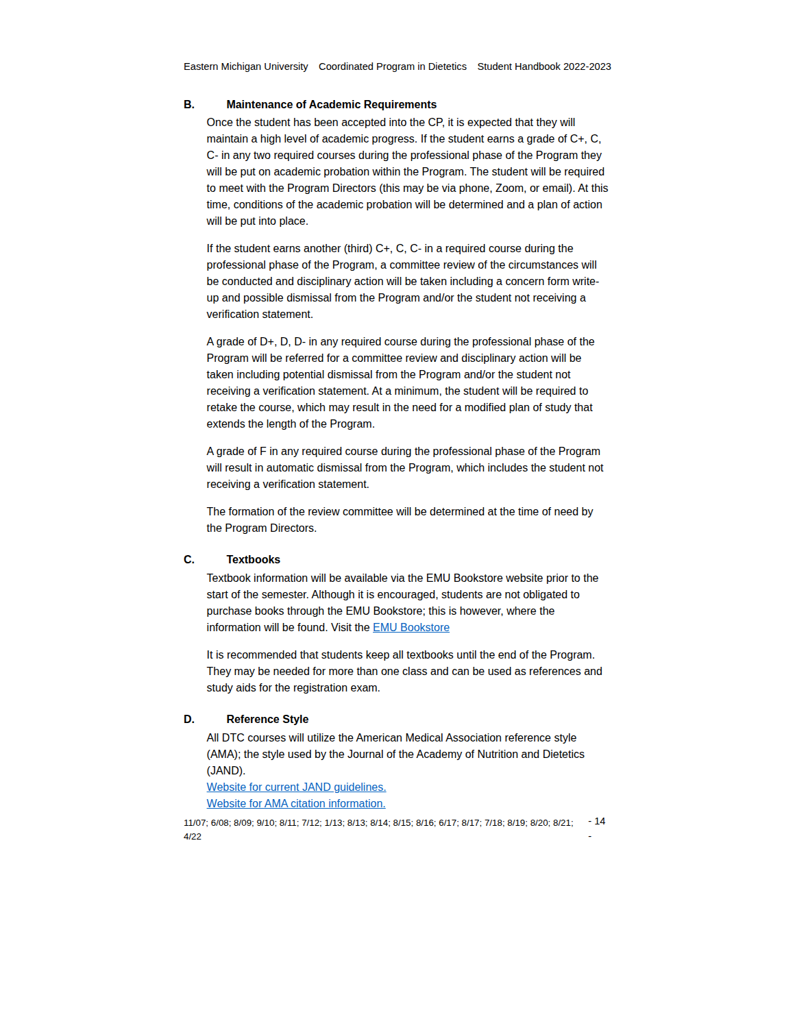Eastern Michigan University Coordinated Program in Dietetics Student Handbook 2022-2023
B. Maintenance of Academic Requirements
Once the student has been accepted into the CP, it is expected that they will maintain a high level of academic progress. If the student earns a grade of C+, C, C- in any two required courses during the professional phase of the Program they will be put on academic probation within the Program. The student will be required to meet with the Program Directors (this may be via phone, Zoom, or email). At this time, conditions of the academic probation will be determined and a plan of action will be put into place.
If the student earns another (third) C+, C, C- in a required course during the professional phase of the Program, a committee review of the circumstances will be conducted and disciplinary action will be taken including a concern form write-up and possible dismissal from the Program and/or the student not receiving a verification statement.
A grade of D+, D, D- in any required course during the professional phase of the Program will be referred for a committee review and disciplinary action will be taken including potential dismissal from the Program and/or the student not receiving a verification statement. At a minimum, the student will be required to retake the course, which may result in the need for a modified plan of study that extends the length of the Program.
A grade of F in any required course during the professional phase of the Program will result in automatic dismissal from the Program, which includes the student not receiving a verification statement.
The formation of the review committee will be determined at the time of need by the Program Directors.
C. Textbooks
Textbook information will be available via the EMU Bookstore website prior to the start of the semester. Although it is encouraged, students are not obligated to purchase books through the EMU Bookstore; this is however, where the information will be found. Visit the EMU Bookstore
It is recommended that students keep all textbooks until the end of the Program. They may be needed for more than one class and can be used as references and study aids for the registration exam.
D. Reference Style
All DTC courses will utilize the American Medical Association reference style (AMA); the style used by the Journal of the Academy of Nutrition and Dietetics (JAND).
Website for current JAND guidelines.
Website for AMA citation information.
11/07; 6/08; 8/09; 9/10; 8/11; 7/12; 1/13; 8/13; 8/14; 8/15; 8/16; 6/17; 8/17; 7/18; 8/19; 8/20; 8/21; 4/22 - 14 -